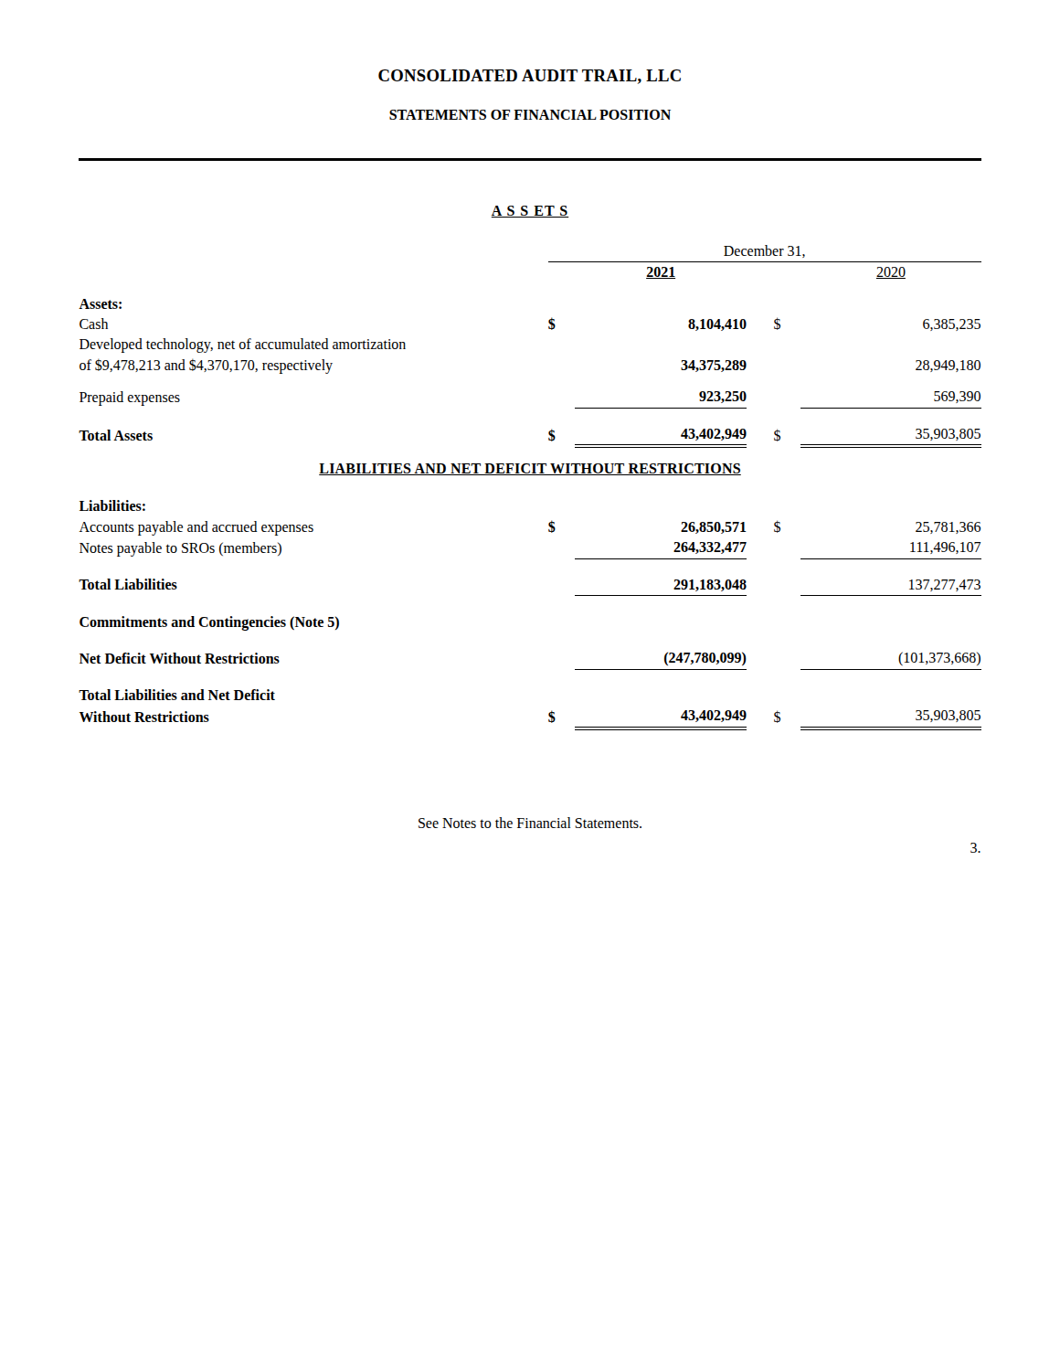CONSOLIDATED AUDIT TRAIL, LLC
STATEMENTS OF FINANCIAL POSITION
A S S ET S
| | December 31, |
| | | 2021 | | | 2020 |
| Assets: | | | | | |
| Cash | $ | 8,104,410 | | $ | 6,385,235 |
| Developed technology, net of accumulated amortization | | | | | |
| of $9,478,213 and $4,370,170, respectively | | 34,375,289 | | | 28,949,180 |
| Prepaid expenses | | 923,250 | | | 569,390 |
| Total Assets | $ | 43,402,949 | | $ | 35,903,805 |
LIABILITIES AND NET DEFICIT WITHOUT RESTRICTIONS
| Liabilities: | | | | | |
| Accounts payable and accrued expenses | $ | 26,850,571 | | $ | 25,781,366 |
| Notes payable to SROs (members) | | 264,332,477 | | | 111,496,107 |
| Total Liabilities | | 291,183,048 | | | 137,277,473 |
| Commitments and Contingencies (Note 5) | | | | | |
| Net Deficit Without Restrictions | | (247,780,099) | | | (101,373,668) |
| Total Liabilities and Net Deficit | | | | | |
| Without Restrictions | $ | 43,402,949 | | $ | 35,903,805 |
See Notes to the Financial Statements.
3.